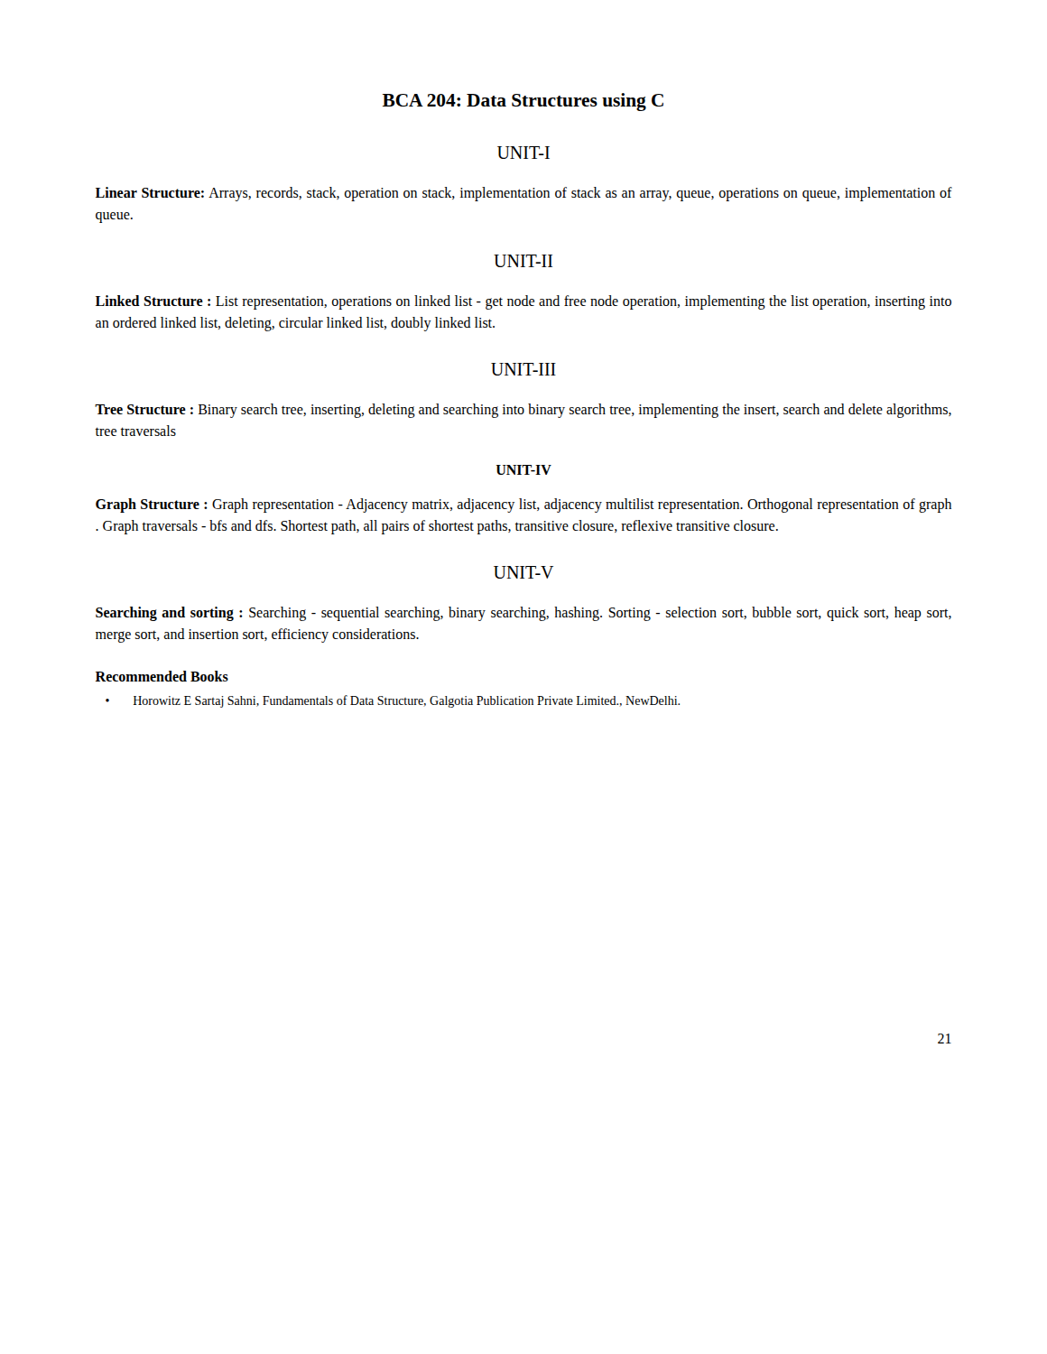BCA 204: Data Structures using C
UNIT-I
Linear Structure: Arrays, records, stack, operation on stack, implementation of stack as an array, queue, operations on queue, implementation of queue.
UNIT-II
Linked Structure : List representation, operations on linked list - get node and free node operation, implementing the list operation, inserting into an ordered linked list, deleting, circular linked list, doubly linked list.
UNIT-III
Tree Structure : Binary search tree, inserting, deleting and searching into binary search tree, implementing the insert, search and delete algorithms, tree traversals
UNIT-IV
Graph Structure : Graph representation - Adjacency matrix, adjacency list, adjacency multilist representation. Orthogonal representation of graph . Graph traversals - bfs and dfs. Shortest path, all pairs of shortest paths, transitive closure, reflexive transitive closure.
UNIT-V
Searching and sorting : Searching - sequential searching, binary searching, hashing. Sorting - selection sort, bubble sort, quick sort, heap sort, merge sort, and insertion sort, efficiency considerations.
Recommended Books
Horowitz E Sartaj Sahni, Fundamentals of Data Structure, Galgotia Publication Private Limited., NewDelhi.
21